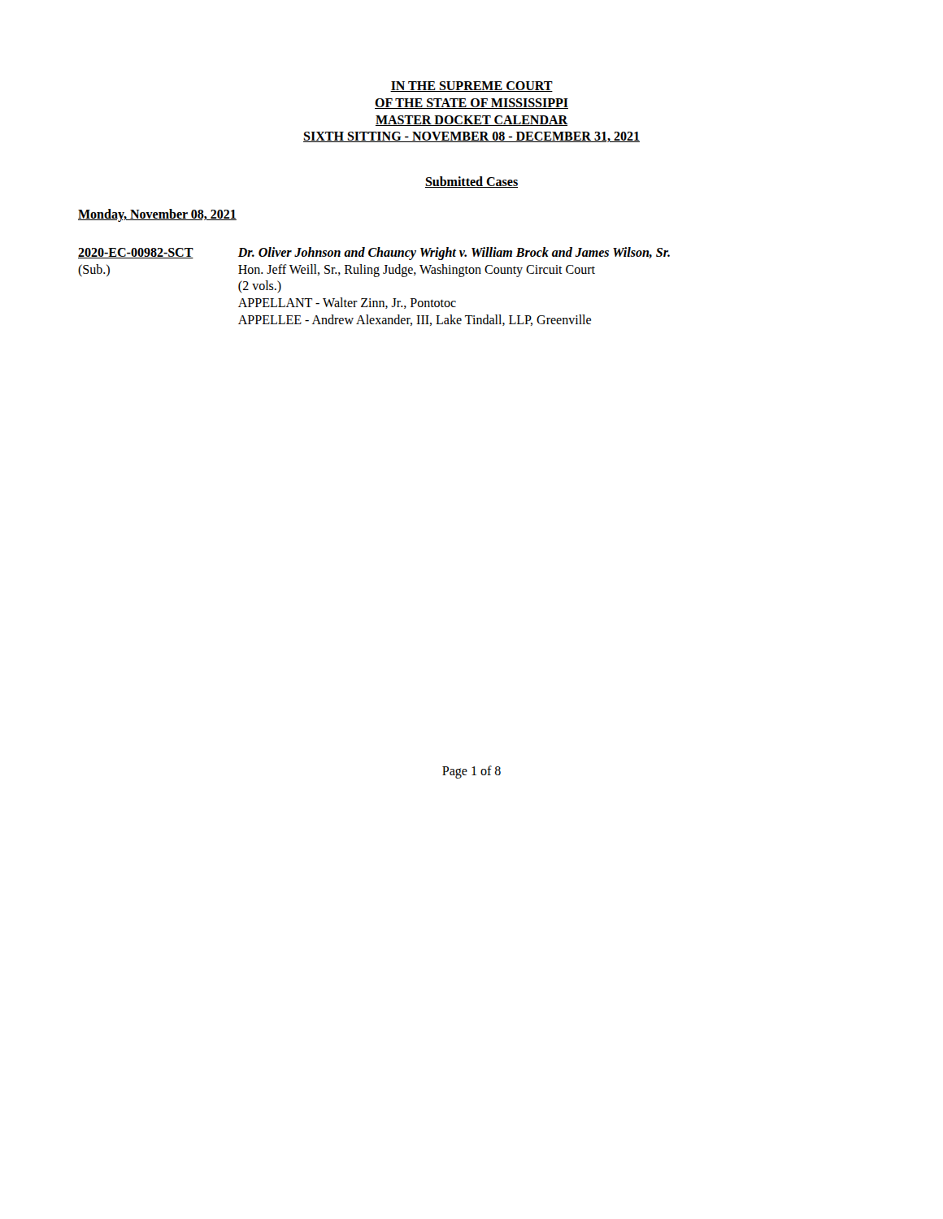In the Supreme Court
of the State of Mississippi
Master Docket Calendar
Sixth Sitting - November 08 - December 31, 2021
Submitted Cases
Monday, November 08, 2021
| 2020-EC-00982-SCT | Dr. Oliver Johnson and Chauncy Wright v. William Brock and James Wilson, Sr. |
| (Sub.) | Hon. Jeff Weill, Sr., Ruling Judge, Washington County Circuit Court (2 vols.) APPELLANT - Walter Zinn, Jr., Pontotoc APPELLEE - Andrew Alexander, III, Lake Tindall, LLP, Greenville |
Page 1 of 8